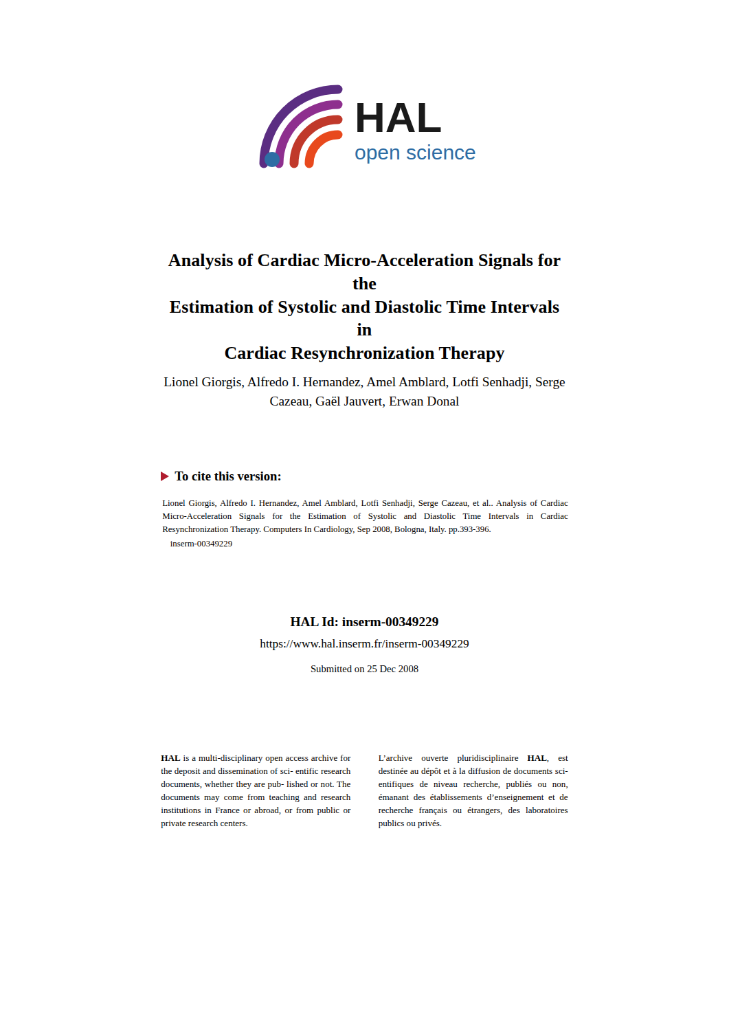HAL open science
Analysis of Cardiac Micro-Acceleration Signals for the
Estimation of Systolic and Diastolic Time Intervals in
Cardiac Resynchronization Therapy
Lionel Giorgis, Alfredo I. Hernandez, Amel Amblard, Lotfi Senhadji, Serge
Cazeau, Gaël Jauvert, Erwan Donal
To cite this version:
Lionel Giorgis, Alfredo I. Hernandez, Amel Amblard, Lotfi Senhadji, Serge Cazeau, et al.. Analysis of Cardiac Micro-Acceleration Signals for the Estimation of Systolic and Diastolic Time Intervals in Cardiac Resynchronization Therapy. Computers In Cardiology, Sep 2008, Bologna, Italy. pp.393-396. inserm-00349229
HAL Id: inserm-00349229
https://www.hal.inserm.fr/inserm-00349229
Submitted on 25 Dec 2008
HAL is a multi-disciplinary open access archive for the deposit and dissemination of sci- entific research documents, whether they are pub- lished or not. The documents may come from teaching and research institutions in France or abroad, or from public or private research centers.
L’archive ouverte pluridisciplinaire HAL, est destinée au dépôt et à la diffusion de documents scientifiques de niveau recherche, publiés ou non, émanant des établissements d’enseignement et de recherche français ou étrangers, des laboratoires publics ou privés.